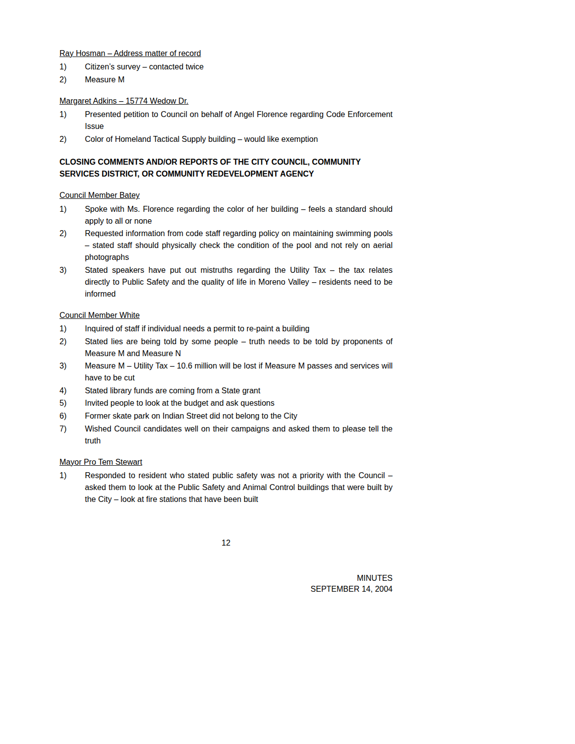Ray Hosman – Address matter of record
1) Citizen’s survey – contacted twice
2) Measure M
Margaret Adkins – 15774 Wedow Dr.
1) Presented petition to Council on behalf of Angel Florence regarding Code Enforcement Issue
2) Color of Homeland Tactical Supply building – would like exemption
CLOSING COMMENTS AND/OR REPORTS OF THE CITY COUNCIL, COMMUNITY SERVICES DISTRICT, OR COMMUNITY REDEVELOPMENT AGENCY
Council Member Batey
1) Spoke with Ms. Florence regarding the color of her building – feels a standard should apply to all or none
2) Requested information from code staff regarding policy on maintaining swimming pools – stated staff should physically check the condition of the pool and not rely on aerial photographs
3) Stated speakers have put out mistruths regarding the Utility Tax – the tax relates directly to Public Safety and the quality of life in Moreno Valley – residents need to be informed
Council Member White
1) Inquired of staff if individual needs a permit to re-paint a building
2) Stated lies are being told by some people – truth needs to be told by proponents of Measure M and Measure N
3) Measure M – Utility Tax – 10.6 million will be lost if Measure M passes and services will have to be cut
4) Stated library funds are coming from a State grant
5) Invited people to look at the budget and ask questions
6) Former skate park on Indian Street did not belong to the City
7) Wished Council candidates well on their campaigns and asked them to please tell the truth
Mayor Pro Tem Stewart
1) Responded to resident who stated public safety was not a priority with the Council – asked them to look at the Public Safety and Animal Control buildings that were built by the City – look at fire stations that have been built
12
MINUTES
SEPTEMBER 14, 2004